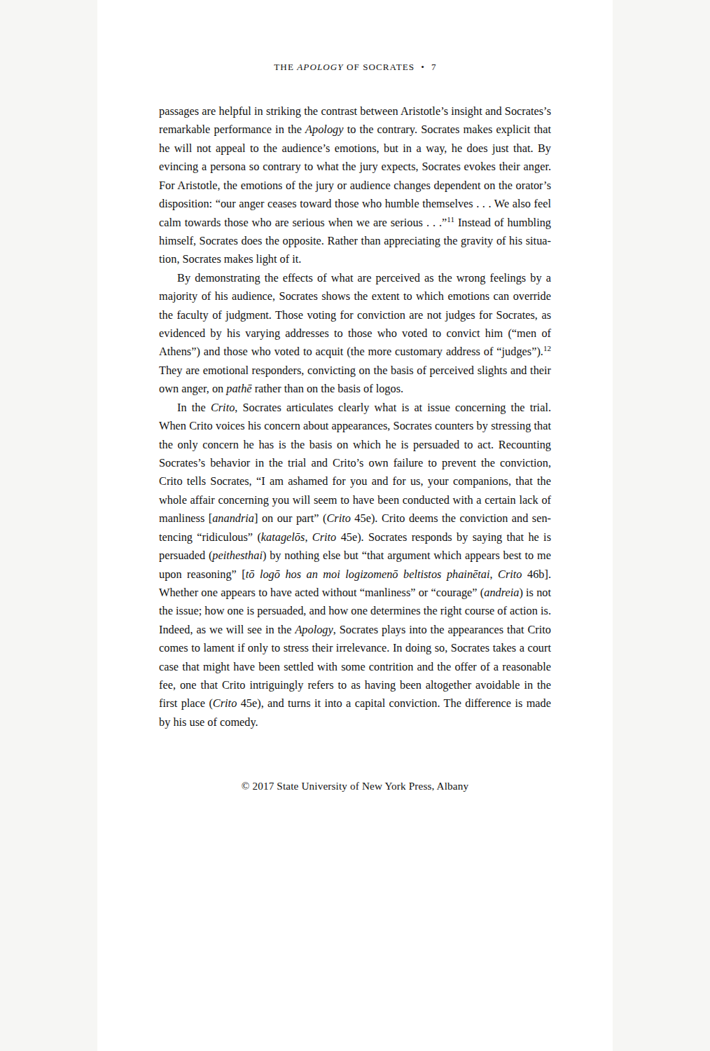THE APOLOGY OF SOCRATES•7
passages are helpful in striking the contrast between Aristotle’s insight and Socrates’s remarkable performance in the Apology to the contrary. Socrates makes explicit that he will not appeal to the audience’s emotions, but in a way, he does just that. By evincing a persona so contrary to what the jury expects, Socrates evokes their anger. For Aristotle, the emotions of the jury or audience changes dependent on the orator’s disposition: “our anger ceases toward those who humble themselves . . . We also feel calm towards those who are serious when we are serious . . .”11 Instead of humbling himself, Socrates does the opposite. Rather than appreciating the gravity of his situation, Socrates makes light of it.
By demonstrating the effects of what are perceived as the wrong feelings by a majority of his audience, Socrates shows the extent to which emotions can override the faculty of judgment. Those voting for conviction are not judges for Socrates, as evidenced by his varying addresses to those who voted to convict him (“men of Athens”) and those who voted to acquit (the more customary address of “judges”).12 They are emotional responders, convicting on the basis of perceived slights and their own anger, on pathē rather than on the basis of logos.
In the Crito, Socrates articulates clearly what is at issue concerning the trial. When Crito voices his concern about appearances, Socrates counters by stressing that the only concern he has is the basis on which he is persuaded to act. Recounting Socrates’s behavior in the trial and Crito’s own failure to prevent the conviction, Crito tells Socrates, “I am ashamed for you and for us, your companions, that the whole affair concerning you will seem to have been conducted with a certain lack of manliness [anandria] on our part” (Crito 45e). Crito deems the conviction and sentencing “ridiculous” (katagelōs, Crito 45e). Socrates responds by saying that he is persuaded (peithesthai) by nothing else but “that argument which appears best to me upon reasoning” [tō logō hos an moi logizomenō beltistos phainētai, Crito 46b]. Whether one appears to have acted without “manliness” or “courage” (andreia) is not the issue; how one is persuaded, and how one determines the right course of action is. Indeed, as we will see in the Apology, Socrates plays into the appearances that Crito comes to lament if only to stress their irrelevance. In doing so, Socrates takes a court case that might have been settled with some contrition and the offer of a reasonable fee, one that Crito intriguingly refers to as having been altogether avoidable in the first place (Crito 45e), and turns it into a capital conviction. The difference is made by his use of comedy.
© 2017 State University of New York Press, Albany